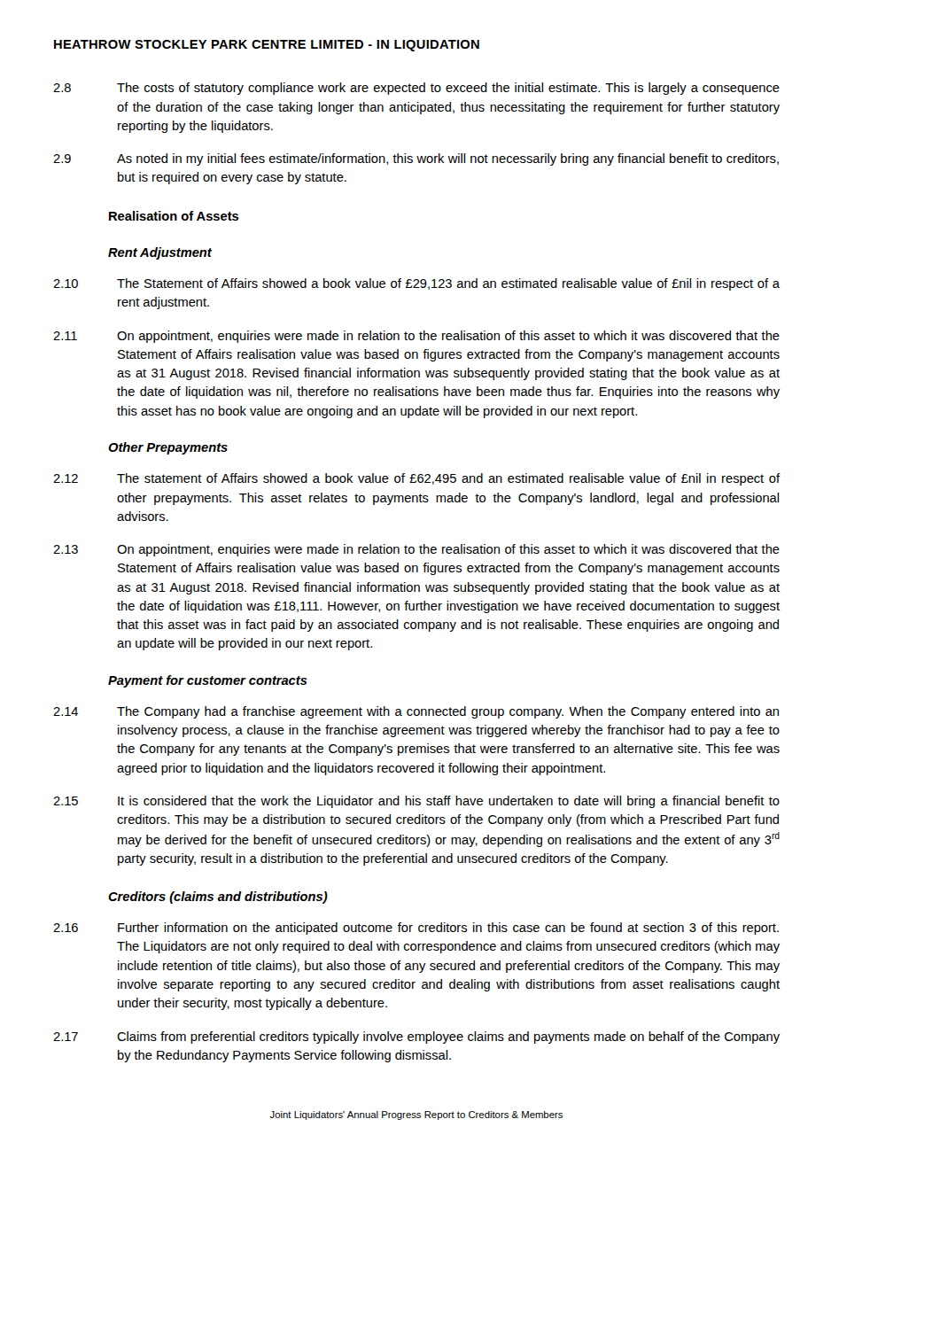HEATHROW STOCKLEY PARK CENTRE LIMITED - IN LIQUIDATION
2.8
The costs of statutory compliance work are expected to exceed the initial estimate. This is largely a consequence of the duration of the case taking longer than anticipated, thus necessitating the requirement for further statutory reporting by the liquidators.
2.9
As noted in my initial fees estimate/information, this work will not necessarily bring any financial benefit to creditors, but is required on every case by statute.
Realisation of Assets
Rent Adjustment
2.10
The Statement of Affairs showed a book value of £29,123 and an estimated realisable value of £nil in respect of a rent adjustment.
2.11
On appointment, enquiries were made in relation to the realisation of this asset to which it was discovered that the Statement of Affairs realisation value was based on figures extracted from the Company's management accounts as at 31 August 2018. Revised financial information was subsequently provided stating that the book value as at the date of liquidation was nil, therefore no realisations have been made thus far. Enquiries into the reasons why this asset has no book value are ongoing and an update will be provided in our next report.
Other Prepayments
2.12
The statement of Affairs showed a book value of £62,495 and an estimated realisable value of £nil in respect of other prepayments. This asset relates to payments made to the Company's landlord, legal and professional advisors.
2.13
On appointment, enquiries were made in relation to the realisation of this asset to which it was discovered that the Statement of Affairs realisation value was based on figures extracted from the Company's management accounts as at 31 August 2018. Revised financial information was subsequently provided stating that the book value as at the date of liquidation was £18,111. However, on further investigation we have received documentation to suggest that this asset was in fact paid by an associated company and is not realisable. These enquiries are ongoing and an update will be provided in our next report.
Payment for customer contracts
2.14
The Company had a franchise agreement with a connected group company. When the Company entered into an insolvency process, a clause in the franchise agreement was triggered whereby the franchisor had to pay a fee to the Company for any tenants at the Company's premises that were transferred to an alternative site. This fee was agreed prior to liquidation and the liquidators recovered it following their appointment.
2.15
It is considered that the work the Liquidator and his staff have undertaken to date will bring a financial benefit to creditors. This may be a distribution to secured creditors of the Company only (from which a Prescribed Part fund may be derived for the benefit of unsecured creditors) or may, depending on realisations and the extent of any 3rd party security, result in a distribution to the preferential and unsecured creditors of the Company.
Creditors (claims and distributions)
2.16
Further information on the anticipated outcome for creditors in this case can be found at section 3 of this report. The Liquidators are not only required to deal with correspondence and claims from unsecured creditors (which may include retention of title claims), but also those of any secured and preferential creditors of the Company. This may involve separate reporting to any secured creditor and dealing with distributions from asset realisations caught under their security, most typically a debenture.
2.17
Claims from preferential creditors typically involve employee claims and payments made on behalf of the Company by the Redundancy Payments Service following dismissal.
Joint Liquidators' Annual Progress Report to Creditors & Members